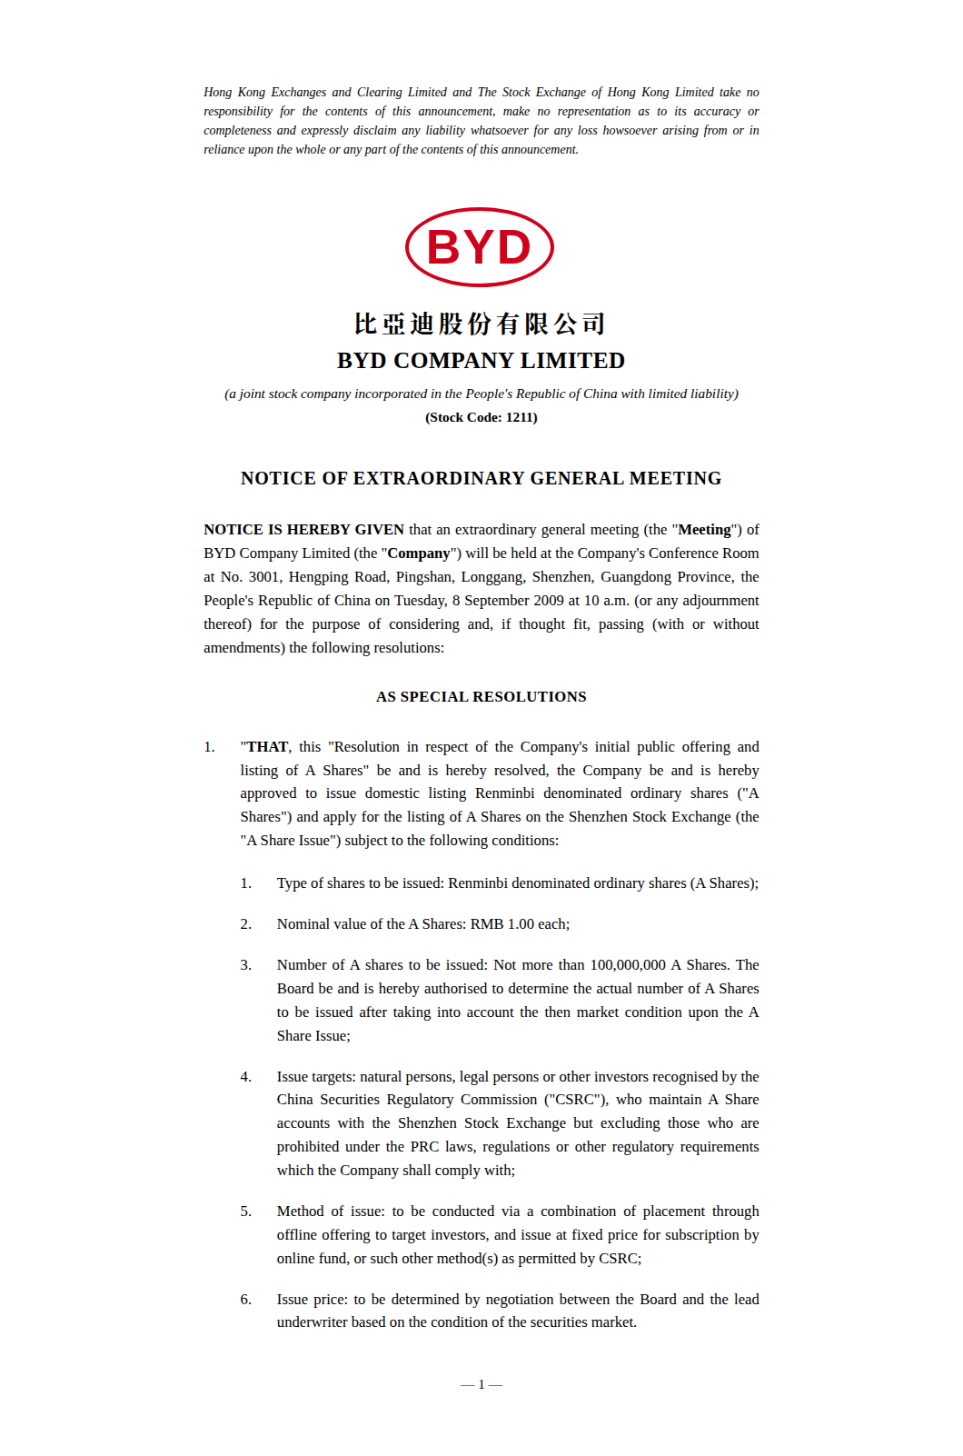Hong Kong Exchanges and Clearing Limited and The Stock Exchange of Hong Kong Limited take no responsibility for the contents of this announcement, make no representation as to its accuracy or completeness and expressly disclaim any liability whatsoever for any loss howsoever arising from or in reliance upon the whole or any part of the contents of this announcement.
BYD
比亞迪股份有限公司
BYD COMPANY LIMITED
(a joint stock company incorporated in the People's Republic of China with limited liability)
(Stock Code: 1211)
NOTICE OF EXTRAORDINARY GENERAL MEETING
NOTICE IS HEREBY GIVEN that an extraordinary general meeting (the "Meeting") of BYD Company Limited (the "Company") will be held at the Company's Conference Room at No. 3001, Hengping Road, Pingshan, Longgang, Shenzhen, Guangdong Province, the People's Republic of China on Tuesday, 8 September 2009 at 10 a.m. (or any adjournment thereof) for the purpose of considering and, if thought fit, passing (with or without amendments) the following resolutions:
AS SPECIAL RESOLUTIONS
1. "THAT, this "Resolution in respect of the Company's initial public offering and listing of A Shares" be and is hereby resolved, the Company be and is hereby approved to issue domestic listing Renminbi denominated ordinary shares ("A Shares") and apply for the listing of A Shares on the Shenzhen Stock Exchange (the "A Share Issue") subject to the following conditions:
1. Type of shares to be issued: Renminbi denominated ordinary shares (A Shares);
2. Nominal value of the A Shares: RMB 1.00 each;
3. Number of A shares to be issued: Not more than 100,000,000 A Shares. The Board be and is hereby authorised to determine the actual number of A Shares to be issued after taking into account the then market condition upon the A Share Issue;
4. Issue targets: natural persons, legal persons or other investors recognised by the China Securities Regulatory Commission ("CSRC"), who maintain A Share accounts with the Shenzhen Stock Exchange but excluding those who are prohibited under the PRC laws, regulations or other regulatory requirements which the Company shall comply with;
5. Method of issue: to be conducted via a combination of placement through offline offering to target investors, and issue at fixed price for subscription by online fund, or such other method(s) as permitted by CSRC;
6. Issue price: to be determined by negotiation between the Board and the lead underwriter based on the condition of the securities market.
— 1 —